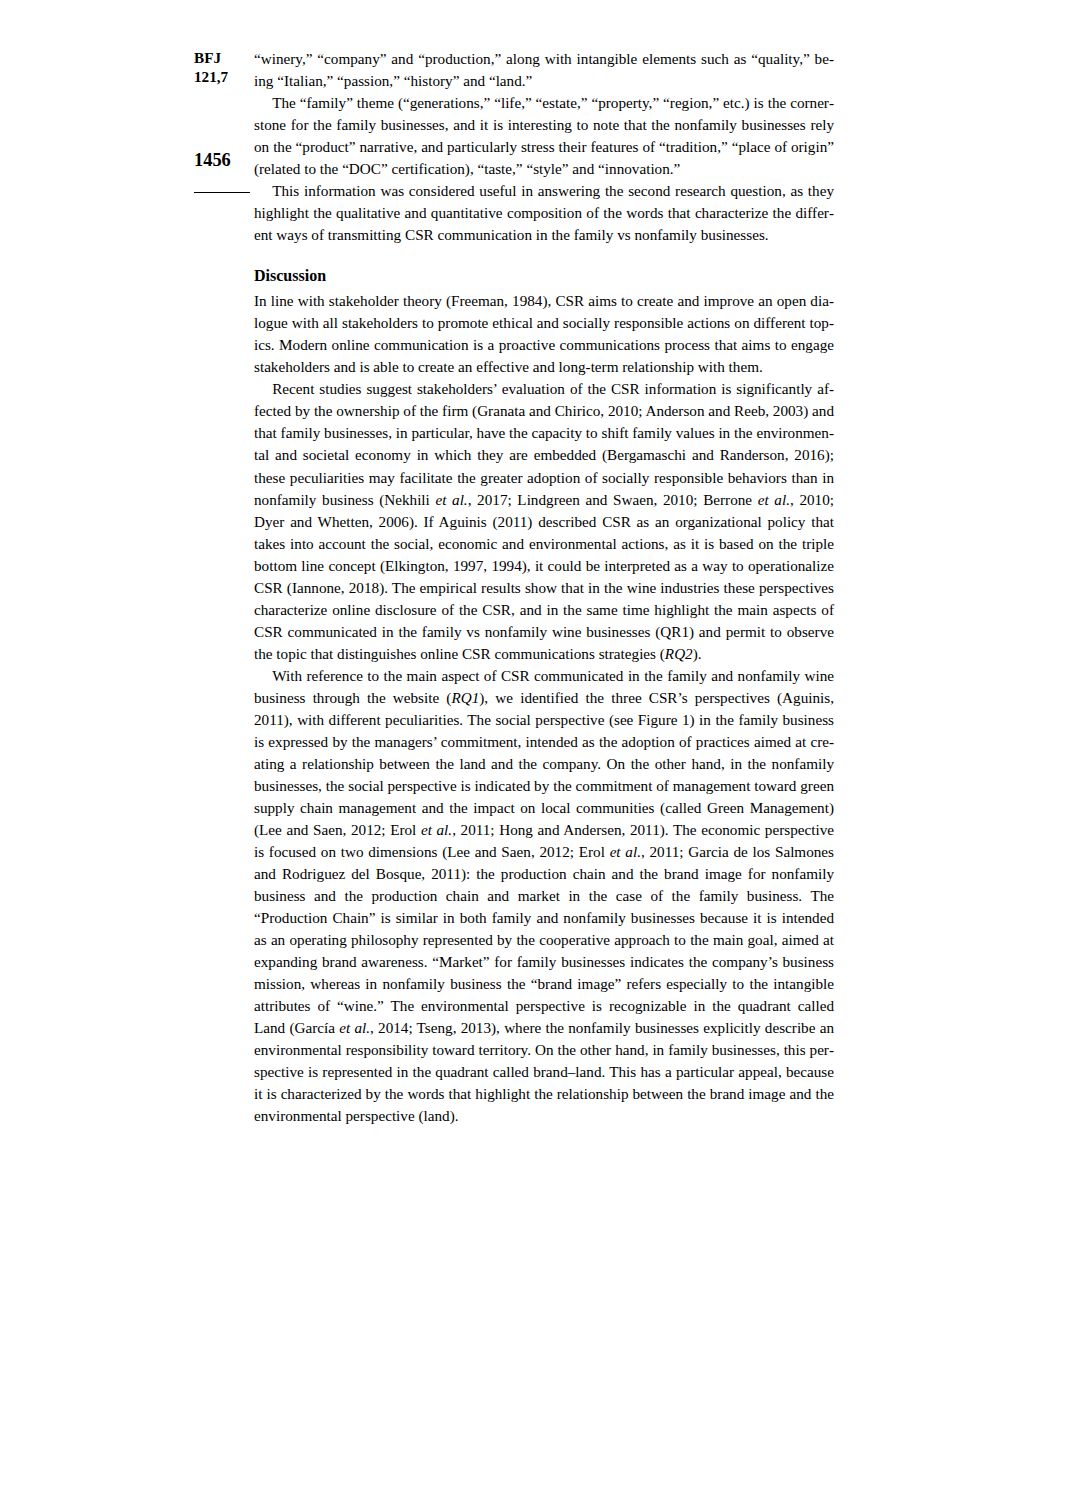BFJ
121,7
1456
“winery,” “company” and “production,” along with intangible elements such as “quality,” being “Italian,” “passion,” “history” and “land.”
The “family” theme (“generations,” “life,” “estate,” “property,” “region,” etc.) is the cornerstone for the family businesses, and it is interesting to note that the nonfamily businesses rely on the “product” narrative, and particularly stress their features of “tradition,” “place of origin” (related to the “DOC” certification), “taste,” “style” and “innovation.”
This information was considered useful in answering the second research question, as they highlight the qualitative and quantitative composition of the words that characterize the different ways of transmitting CSR communication in the family vs nonfamily businesses.
Discussion
In line with stakeholder theory (Freeman, 1984), CSR aims to create and improve an open dialogue with all stakeholders to promote ethical and socially responsible actions on different topics. Modern online communication is a proactive communications process that aims to engage stakeholders and is able to create an effective and long-term relationship with them.
Recent studies suggest stakeholders’ evaluation of the CSR information is significantly affected by the ownership of the firm (Granata and Chirico, 2010; Anderson and Reeb, 2003) and that family businesses, in particular, have the capacity to shift family values in the environmental and societal economy in which they are embedded (Bergamaschi and Randerson, 2016); these peculiarities may facilitate the greater adoption of socially responsible behaviors than in nonfamily business (Nekhili et al., 2017; Lindgreen and Swaen, 2010; Berrone et al., 2010; Dyer and Whetten, 2006). If Aguinis (2011) described CSR as an organizational policy that takes into account the social, economic and environmental actions, as it is based on the triple bottom line concept (Elkington, 1997, 1994), it could be interpreted as a way to operationalize CSR (Iannone, 2018). The empirical results show that in the wine industries these perspectives characterize online disclosure of the CSR, and in the same time highlight the main aspects of CSR communicated in the family vs nonfamily wine businesses (QR1) and permit to observe the topic that distinguishes online CSR communications strategies (RQ2).
With reference to the main aspect of CSR communicated in the family and nonfamily wine business through the website (RQ1), we identified the three CSR’s perspectives (Aguinis, 2011), with different peculiarities. The social perspective (see Figure 1) in the family business is expressed by the managers’ commitment, intended as the adoption of practices aimed at creating a relationship between the land and the company. On the other hand, in the nonfamily businesses, the social perspective is indicated by the commitment of management toward green supply chain management and the impact on local communities (called Green Management) (Lee and Saen, 2012; Erol et al., 2011; Hong and Andersen, 2011). The economic perspective is focused on two dimensions (Lee and Saen, 2012; Erol et al., 2011; Garcia de los Salmones and Rodriguez del Bosque, 2011): the production chain and the brand image for nonfamily business and the production chain and market in the case of the family business. The “Production Chain” is similar in both family and nonfamily businesses because it is intended as an operating philosophy represented by the cooperative approach to the main goal, aimed at expanding brand awareness. “Market” for family businesses indicates the company’s business mission, whereas in nonfamily business the “brand image” refers especially to the intangible attributes of “wine.” The environmental perspective is recognizable in the quadrant called Land (García et al., 2014; Tseng, 2013), where the nonfamily businesses explicitly describe an environmental responsibility toward territory. On the other hand, in family businesses, this perspective is represented in the quadrant called brand–land. This has a particular appeal, because it is characterized by the words that highlight the relationship between the brand image and the environmental perspective (land).